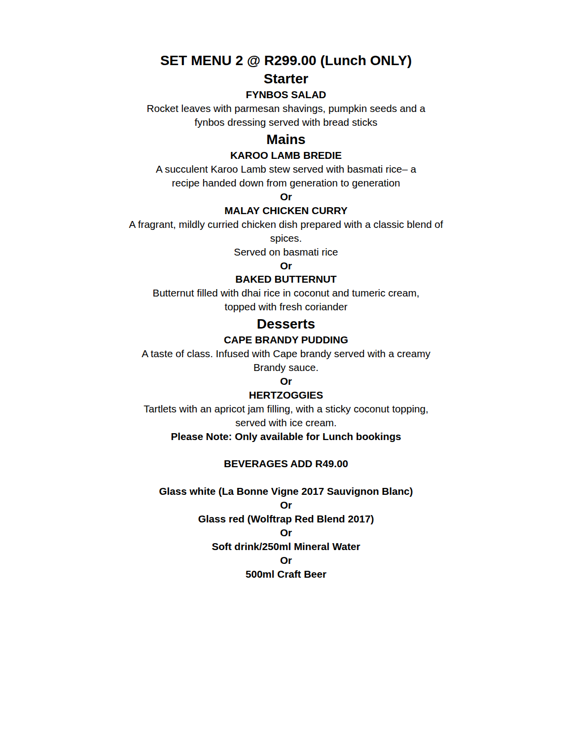SET MENU 2 @ R299.00 (Lunch ONLY)
Starter
FYNBOS SALAD
Rocket leaves with parmesan shavings, pumpkin seeds and a
fynbos dressing served with bread sticks
Mains
KAROO LAMB BREDIE
A succulent Karoo Lamb stew served with basmati rice– a
recipe handed down from generation to generation
Or
MALAY CHICKEN CURRY
A fragrant, mildly curried chicken dish prepared with a classic blend of spices.
Served on basmati rice
Or
BAKED BUTTERNUT
Butternut filled with dhai rice in coconut and tumeric cream,
topped with fresh coriander
Desserts
CAPE BRANDY PUDDING
A taste of class. Infused with Cape brandy served with a creamy
Brandy sauce.
Or
HERTZOGGIES
Tartlets with an apricot jam filling, with a sticky coconut topping,
served with ice cream.
Please Note: Only available for Lunch bookings
BEVERAGES ADD R49.00
Glass white (La Bonne Vigne 2017 Sauvignon Blanc)
Or
Glass red (Wolftrap Red Blend 2017)
Or
Soft drink/250ml Mineral Water
Or
500ml Craft Beer